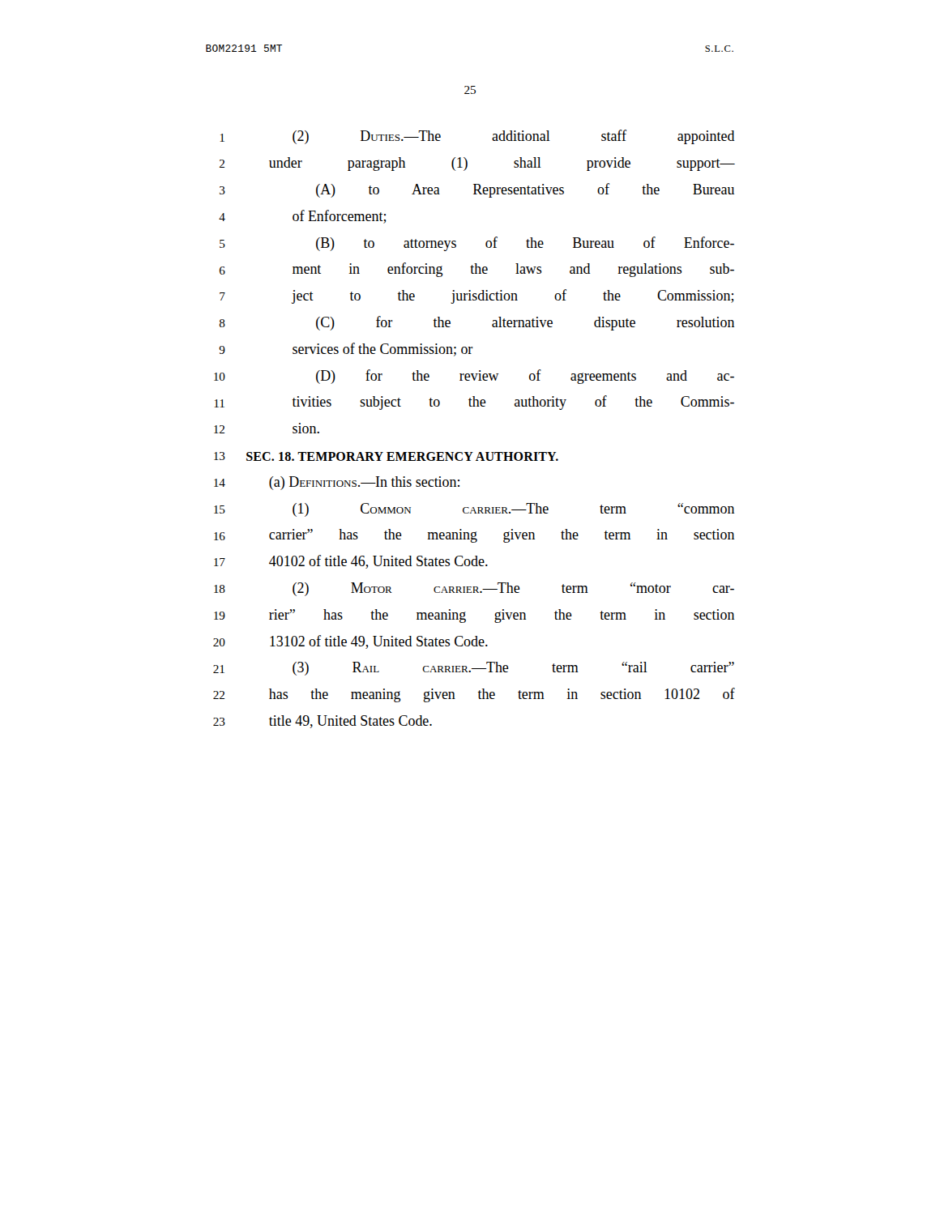BOM22191 5MT S.L.C.
25
(2) Duties.—The additional staff appointed
under paragraph (1) shall provide support—
(A) to Area Representatives of the Bureau
of Enforcement;
(B) to attorneys of the Bureau of Enforce-
ment in enforcing the laws and regulations sub-
ject to the jurisdiction of the Commission;
(C) for the alternative dispute resolution
services of the Commission; or
(D) for the review of agreements and ac-
tivities subject to the authority of the Commis-
sion.
SEC. 18. TEMPORARY EMERGENCY AUTHORITY.
(a) Definitions.—In this section:
(1) Common carrier.—The term “common
carrier” has the meaning given the term in section
40102 of title 46, United States Code.
(2) Motor carrier.—The term “motor car-
rier” has the meaning given the term in section
13102 of title 49, United States Code.
(3) Rail carrier.—The term “rail carrier”
has the meaning given the term in section 10102 of
title 49, United States Code.